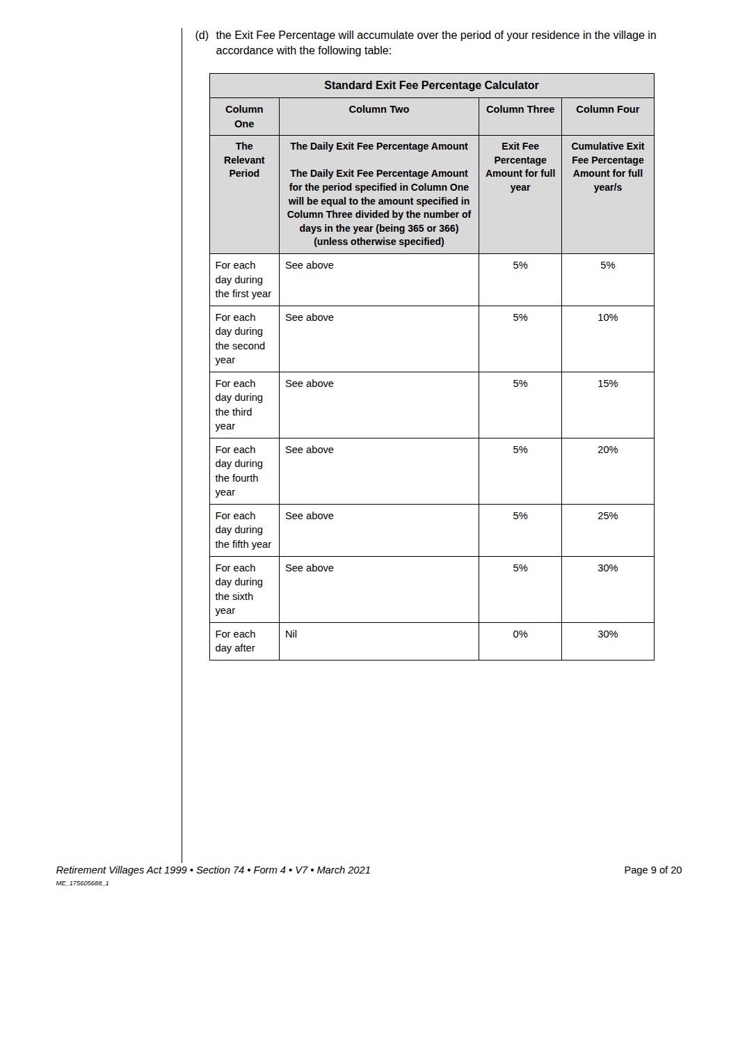(d) the Exit Fee Percentage will accumulate over the period of your residence in the village in accordance with the following table:
| Standard Exit Fee Percentage Calculator |
| --- |
| Column One | Column Two | Column Three | Column Four |
| The Relevant Period | The Daily Exit Fee Percentage Amount The Daily Exit Fee Percentage Amount for the period specified in Column One will be equal to the amount specified in Column Three divided by the number of days in the year (being 365 or 366) (unless otherwise specified) | Exit Fee Percentage Amount for full year | Cumulative Exit Fee Percentage Amount for full year/s |
| For each day during the first year | See above | 5% | 5% |
| For each day during the second year | See above | 5% | 10% |
| For each day during the third year | See above | 5% | 15% |
| For each day during the fourth year | See above | 5% | 20% |
| For each day during the fifth year | See above | 5% | 25% |
| For each day during the sixth year | See above | 5% | 30% |
| For each day after | Nil | 0% | 30% |
Retirement Villages Act 1999 • Section 74 • Form 4 • V7 • March 2021 Page 9 of 20
ME_175605688_1